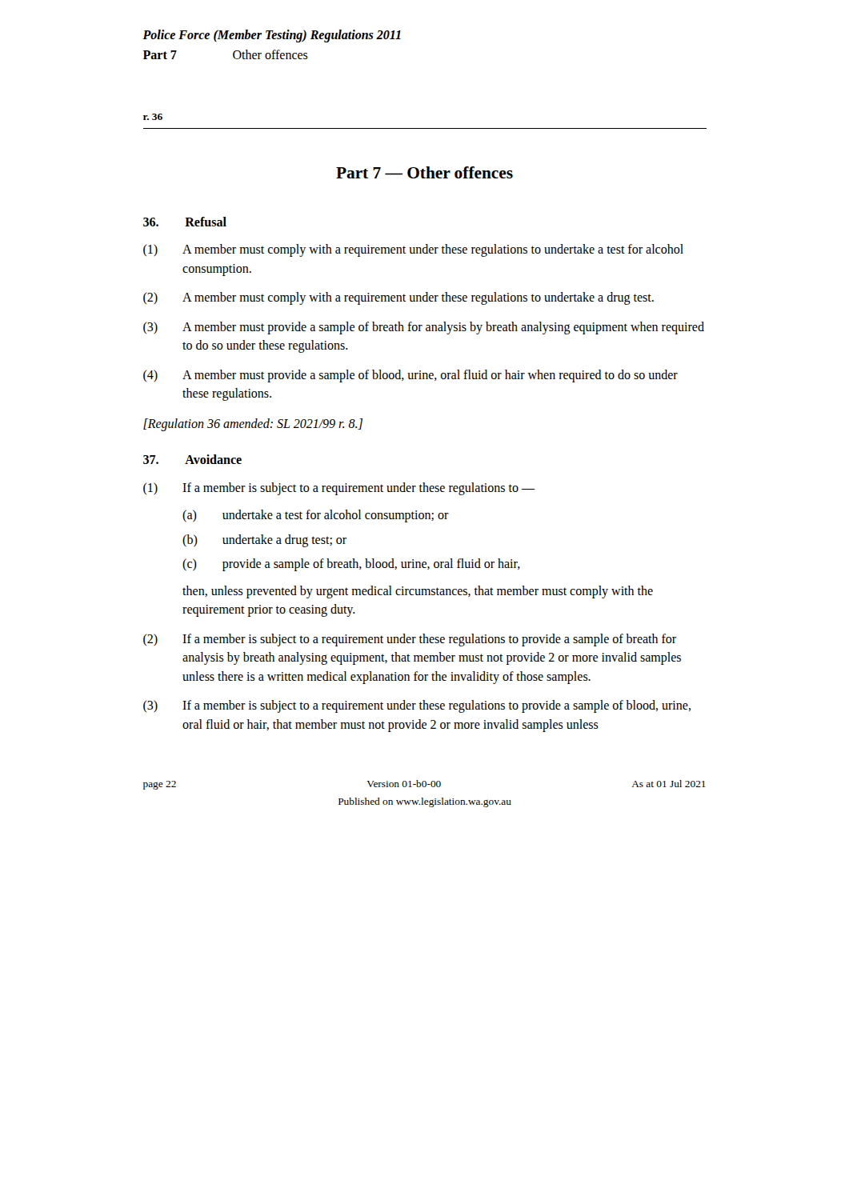Police Force (Member Testing) Regulations 2011
Part 7 Other offences
r. 36
Part 7 — Other offences
36. Refusal
(1) A member must comply with a requirement under these regulations to undertake a test for alcohol consumption.
(2) A member must comply with a requirement under these regulations to undertake a drug test.
(3) A member must provide a sample of breath for analysis by breath analysing equipment when required to do so under these regulations.
(4) A member must provide a sample of blood, urine, oral fluid or hair when required to do so under these regulations.
[Regulation 36 amended: SL 2021/99 r. 8.]
37. Avoidance
(1) If a member is subject to a requirement under these regulations to —
(a) undertake a test for alcohol consumption; or
(b) undertake a drug test; or
(c) provide a sample of breath, blood, urine, oral fluid or hair,
then, unless prevented by urgent medical circumstances, that member must comply with the requirement prior to ceasing duty.
(2) If a member is subject to a requirement under these regulations to provide a sample of breath for analysis by breath analysing equipment, that member must not provide 2 or more invalid samples unless there is a written medical explanation for the invalidity of those samples.
(3) If a member is subject to a requirement under these regulations to provide a sample of blood, urine, oral fluid or hair, that member must not provide 2 or more invalid samples unless
page 22 Version 01-b0-00 As at 01 Jul 2021
Published on www.legislation.wa.gov.au